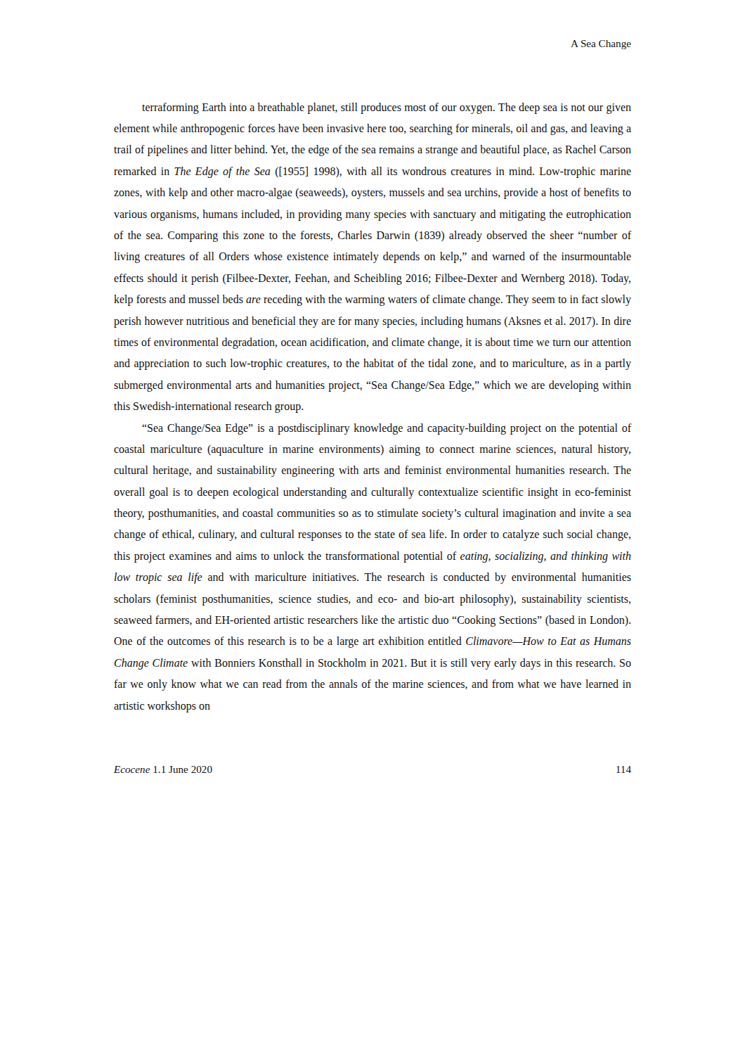A Sea Change
terraforming Earth into a breathable planet, still produces most of our oxygen. The deep sea is not our given element while anthropogenic forces have been invasive here too, searching for minerals, oil and gas, and leaving a trail of pipelines and litter behind. Yet, the edge of the sea remains a strange and beautiful place, as Rachel Carson remarked in The Edge of the Sea ([1955] 1998), with all its wondrous creatures in mind. Low-trophic marine zones, with kelp and other macro-algae (seaweeds), oysters, mussels and sea urchins, provide a host of benefits to various organisms, humans included, in providing many species with sanctuary and mitigating the eutrophication of the sea. Comparing this zone to the forests, Charles Darwin (1839) already observed the sheer “number of living creatures of all Orders whose existence intimately depends on kelp,” and warned of the insurmountable effects should it perish (Filbee-Dexter, Feehan, and Scheibling 2016; Filbee-Dexter and Wernberg 2018). Today, kelp forests and mussel beds are receding with the warming waters of climate change. They seem to in fact slowly perish however nutritious and beneficial they are for many species, including humans (Aksnes et al. 2017). In dire times of environmental degradation, ocean acidification, and climate change, it is about time we turn our attention and appreciation to such low-trophic creatures, to the habitat of the tidal zone, and to mariculture, as in a partly submerged environmental arts and humanities project, “Sea Change/Sea Edge,” which we are developing within this Swedish-international research group.
“Sea Change/Sea Edge” is a postdisciplinary knowledge and capacity-building project on the potential of coastal mariculture (aquaculture in marine environments) aiming to connect marine sciences, natural history, cultural heritage, and sustainability engineering with arts and feminist environmental humanities research. The overall goal is to deepen ecological understanding and culturally contextualize scientific insight in eco-feminist theory, posthumanities, and coastal communities so as to stimulate society’s cultural imagination and invite a sea change of ethical, culinary, and cultural responses to the state of sea life. In order to catalyze such social change, this project examines and aims to unlock the transformational potential of eating, socializing, and thinking with low tropic sea life and with mariculture initiatives. The research is conducted by environmental humanities scholars (feminist posthumanities, science studies, and eco- and bio-art philosophy), sustainability scientists, seaweed farmers, and EH-oriented artistic researchers like the artistic duo “Cooking Sections” (based in London). One of the outcomes of this research is to be a large art exhibition entitled Climavore—How to Eat as Humans Change Climate with Bonniers Konsthall in Stockholm in 2021. But it is still very early days in this research. So far we only know what we can read from the annals of the marine sciences, and from what we have learned in artistic workshops on
Ecocene 1.1 June 2020 114